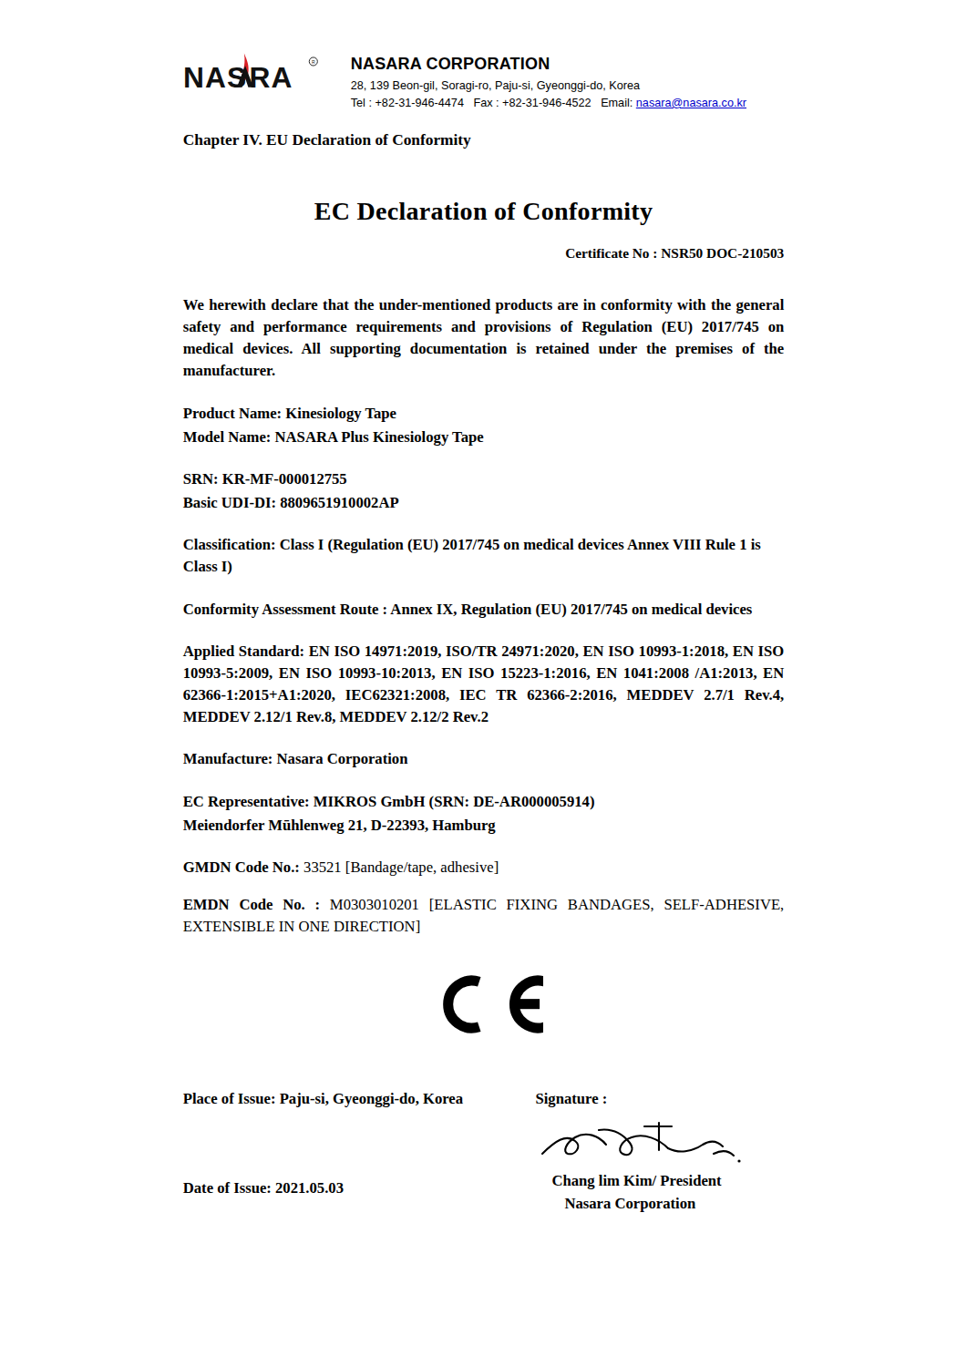NAS RA R
NASARA CORPORATION
28, 139 Beon-gil, Soragi-ro, Paju-si, Gyeonggi-do, Korea
Tel : +82-31-946-4474 Fax : +82-31-946-4522 Email: nasara@nasara.co.kr
Chapter IV. EU Declaration of Conformity
EC Declaration of Conformity
Certificate No : NSR50 DOC-210503
We herewith declare that the under-mentioned products are in conformity with the general safety and performance requirements and provisions of Regulation (EU) 2017/745 on medical devices. All supporting documentation is retained under the premises of the manufacturer.
Product Name: Kinesiology Tape
Model Name: NASARA Plus Kinesiology Tape
SRN: KR-MF-000012755
Basic UDI-DI: 8809651910002AP
Classification: Class I (Regulation (EU) 2017/745 on medical devices Annex VIII Rule 1 is Class I)
Conformity Assessment Route : Annex IX, Regulation (EU) 2017/745 on medical devices
Applied Standard: EN ISO 14971:2019, ISO/TR 24971:2020, EN ISO 10993-1:2018, EN ISO 10993-5:2009, EN ISO 10993-10:2013, EN ISO 15223-1:2016, EN 1041:2008 /A1:2013, EN 62366-1:2015+A1:2020, IEC62321:2008, IEC TR 62366-2:2016, MEDDEV 2.7/1 Rev.4, MEDDEV 2.12/1 Rev.8, MEDDEV 2.12/2 Rev.2
Manufacture: Nasara Corporation
EC Representative: MIKROS GmbH (SRN: DE-AR000005914)
Meiendorfer Mūhlenweg 21, D-22393, Hamburg
GMDN Code No.: 33521 [Bandage/tape, adhesive]
EMDN Code No. : M0303010201 [ELASTIC FIXING BANDAGES, SELF-ADHESIVE, EXTENSIBLE IN ONE DIRECTION]
Place of Issue: Paju-si, Gyeonggi-do, Korea
Date of Issue: 2021.05.03
Signature :
Chang lim Kim/ President Nasara Corporation